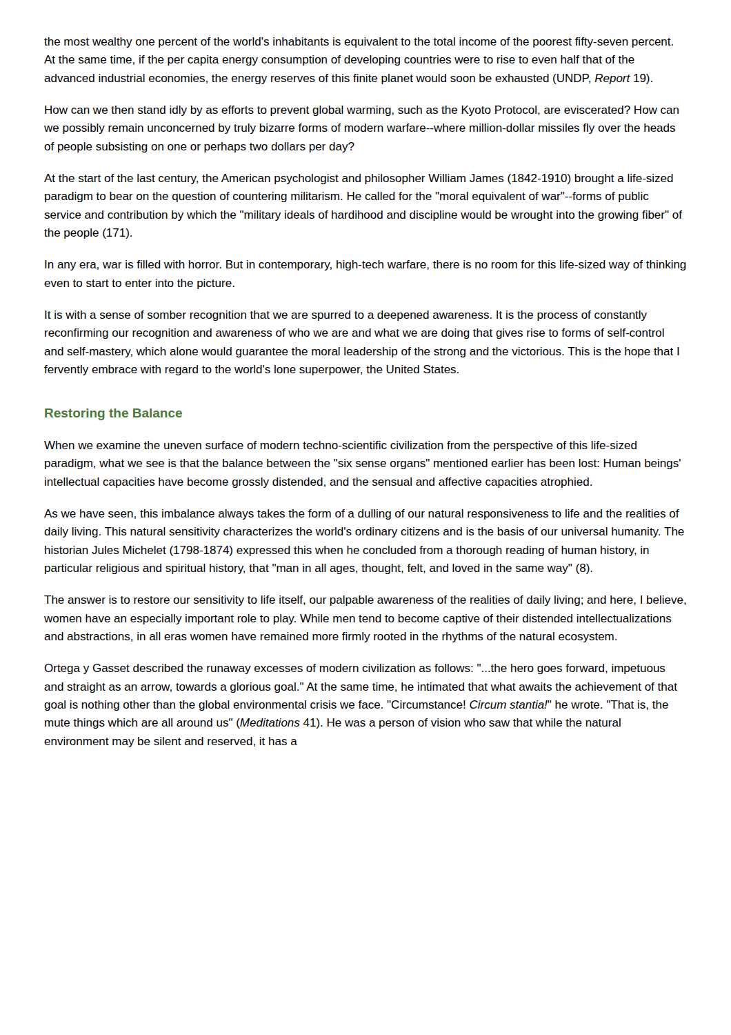the most wealthy one percent of the world's inhabitants is equivalent to the total income of the poorest fifty-seven percent. At the same time, if the per capita energy consumption of developing countries were to rise to even half that of the advanced industrial economies, the energy reserves of this finite planet would soon be exhausted (UNDP, Report 19).
How can we then stand idly by as efforts to prevent global warming, such as the Kyoto Protocol, are eviscerated? How can we possibly remain unconcerned by truly bizarre forms of modern warfare--where million-dollar missiles fly over the heads of people subsisting on one or perhaps two dollars per day?
At the start of the last century, the American psychologist and philosopher William James (1842-1910) brought a life-sized paradigm to bear on the question of countering militarism. He called for the "moral equivalent of war"--forms of public service and contribution by which the "military ideals of hardihood and discipline would be wrought into the growing fiber" of the people (171).
In any era, war is filled with horror. But in contemporary, high-tech warfare, there is no room for this life-sized way of thinking even to start to enter into the picture.
It is with a sense of somber recognition that we are spurred to a deepened awareness. It is the process of constantly reconfirming our recognition and awareness of who we are and what we are doing that gives rise to forms of self-control and self-mastery, which alone would guarantee the moral leadership of the strong and the victorious. This is the hope that I fervently embrace with regard to the world's lone superpower, the United States.
Restoring the Balance
When we examine the uneven surface of modern techno-scientific civilization from the perspective of this life-sized paradigm, what we see is that the balance between the "six sense organs" mentioned earlier has been lost: Human beings' intellectual capacities have become grossly distended, and the sensual and affective capacities atrophied.
As we have seen, this imbalance always takes the form of a dulling of our natural responsiveness to life and the realities of daily living. This natural sensitivity characterizes the world's ordinary citizens and is the basis of our universal humanity. The historian Jules Michelet (1798-1874) expressed this when he concluded from a thorough reading of human history, in particular religious and spiritual history, that "man in all ages, thought, felt, and loved in the same way" (8).
The answer is to restore our sensitivity to life itself, our palpable awareness of the realities of daily living; and here, I believe, women have an especially important role to play. While men tend to become captive of their distended intellectualizations and abstractions, in all eras women have remained more firmly rooted in the rhythms of the natural ecosystem.
Ortega y Gasset described the runaway excesses of modern civilization as follows: "...the hero goes forward, impetuous and straight as an arrow, towards a glorious goal." At the same time, he intimated that what awaits the achievement of that goal is nothing other than the global environmental crisis we face. "Circumstance! Circum stantia!" he wrote. "That is, the mute things which are all around us" (Meditations 41). He was a person of vision who saw that while the natural environment may be silent and reserved, it has a